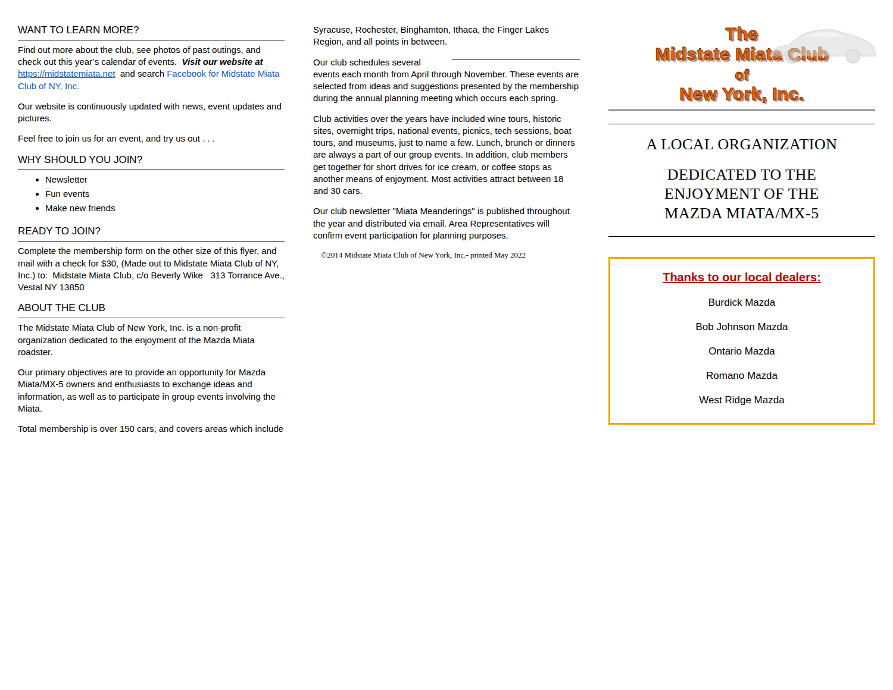WANT TO LEARN MORE?
Find out more about the club, see photos of past outings, and check out this year’s calendar of events. Visit our website at https://midstatemiata.net and search Facebook for Midstate Miata Club of NY, Inc.
Our website is continuously updated with news, event updates and pictures.
Feel free to join us for an event, and try us out . . .
WHY SHOULD YOU JOIN?
Newsletter
Fun events
Make new friends
READY TO JOIN?
Complete the membership form on the other size of this flyer, and mail with a check for $30, (Made out to Midstate Miata Club of NY, Inc.) to: Midstate Miata Club, c/o Beverly Wike 313 Torrance Ave., Vestal NY 13850
ABOUT THE CLUB
The Midstate Miata Club of New York, Inc. is a non-profit organization dedicated to the enjoyment of the Mazda Miata roadster.
Our primary objectives are to provide an opportunity for Mazda Miata/MX-5 owners and enthusiasts to exchange ideas and information, as well as to participate in group events involving the Miata.
Total membership is over 150 cars, and covers areas which include
Syracuse, Rochester, Binghamton, Ithaca, the Finger Lakes Region, and all points in between.
Our club schedules several events each month from April through November. These events are selected from ideas and suggestions presented by the membership during the annual planning meeting which occurs each spring.
Club activities over the years have included wine tours, historic sites, overnight trips, national events, picnics, tech sessions, boat tours, and museums, just to name a few. Lunch, brunch or dinners are always a part of our group events. In addition, club members get together for short drives for ice cream, or coffee stops as another means of enjoyment. Most activities attract between 18 and 30 cars.
Our club newsletter "Miata Meanderings" is published throughout the year and distributed via email. Area Representatives will confirm event participation for planning purposes.
©2014 Midstate Miata Club of New York, Inc.- printed May 2022
The
Midstate Miata Club
of
New York, Inc.
A LOCAL ORGANIZATION DEDICATED TO THE
ENJOYMENT OF THE
MAZDA MIATA/MX-5
Thanks to our local dealers:
Burdick Mazda
Bob Johnson Mazda
Ontario Mazda
Romano Mazda
West Ridge Mazda